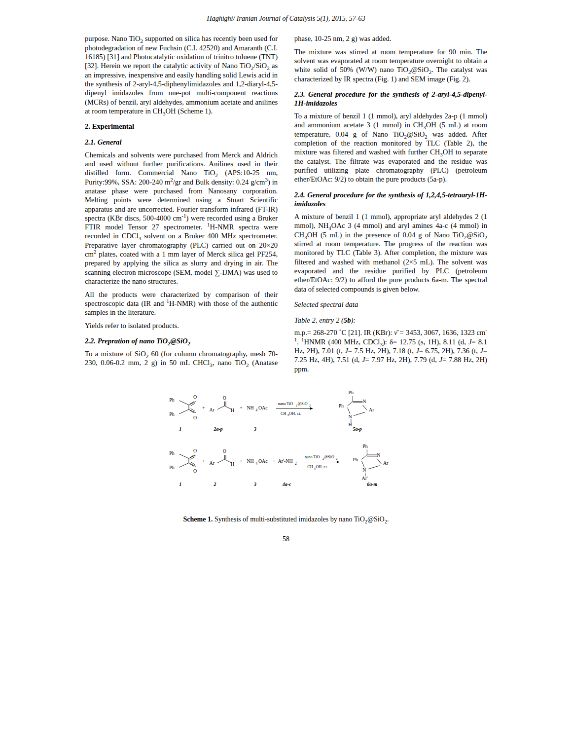Haghighi/ Iranian Journal of Catalysis 5(1), 2015, 57-63
purpose. Nano TiO2 supported on silica has recently been used for photodegradation of new Fuchsin (C.I. 42520) and Amaranth (C.I. 16185) [31] and Photocatalytic oxidation of trinitro toluene (TNT) [32]. Herein we report the catalytic activity of Nano TiO2/SiO2 as an impressive, inexpensive and easily handling solid Lewis acid in the synthesis of 2-aryl-4,5-diphenylimidazoles and 1,2-diaryl-4,5-dipenyl imidazoles from one-pot multi-component reactions (MCRs) of benzil, aryl aldehydes, ammonium acetate and anilines at room temperature in CH3OH (Scheme 1).
2. Experimental
2.1. General
Chemicals and solvents were purchased from Merck and Aldrich and used without further purifications. Anilines used in their distilled form. Commercial Nano TiO2 (APS:10-25 nm, Purity:99%, SSA: 200-240 m2/gr and Bulk density: 0.24 g/cm3) in anatase phase were purchased from Nanosany corporation. Melting points were determined using a Stuart Scientific apparatus and are uncorrected. Fourier transform infrared (FT-IR) spectra (KBr discs, 500-4000 cm-1) were recorded using a Bruker FTIR model Tensor 27 spectrometer. 1H-NMR spectra were recorded in CDCl3 solvent on a Bruker 400 MHz spectrometer. Preparative layer chromatography (PLC) carried out on 20×20 cm2 plates, coated with a 1 mm layer of Merck silica gel PF254, prepared by applying the silica as slurry and drying in air. The scanning electron microscope (SEM, model ∑-IJMA) was used to characterize the nano structures.
All the products were characterized by comparison of their spectroscopic data (IR and 1H-NMR) with those of the authentic samples in the literature.
Yields refer to isolated products.
2.2. Prepration of nano TiO2@SiO2
To a mixture of SiO2 60 (for column chromatography, mesh 70-230, 0.06-0.2 mm, 2 g) in 50 mL CHCl3, nano TiO2 (Anatase phase, 10-25 nm, 2 g) was added.
The mixture was stirred at room temperature for 90 min. The solvent was evaporated at room temperature overnight to obtain a white solid of 50% (W/W) nano TiO2@SiO2. The catalyst was characterized by IR spectra (Fig. 1) and SEM image (Fig. 2).
2.3. General procedure for the synthesis of 2-aryl-4,5-dipenyl-1H-imidazoles
To a mixture of benzil 1 (1 mmol), aryl aldehydes 2a-p (1 mmol) and ammonium acetate 3 (1 mmol) in CH3OH (5 mL) at room temperature, 0.04 g of Nano TiO2@SiO2 was added. After completion of the reaction monitored by TLC (Table 2), the mixture was filtered and washed with further CH3OH to separate the catalyst. The filtrate was evaporated and the residue was purified utilizing plate chromatography (PLC) (petroleum ether/EtOAc: 9/2) to obtain the pure products (5a-p).
2.4. General procedure for the synthesis of 1,2,4,5-tetraaryl-1H-imidazoles
A mixture of benzil 1 (1 mmol), appropriate aryl aldehydes 2 (1 mmol), NH4OAc 3 (4 mmol) and aryl amines 4a-c (4 mmol) in CH3OH (5 mL) in the presence of 0.04 g of Nano TiO2@SiO2 stirred at room temperature. The progress of the reaction was monitored by TLC (Table 3). After completion, the mixture was filtered and washed with methanol (2×5 mL). The solvent was evaporated and the residue purified by PLC (petroleum ether/EtOAc: 9/2) to afford the pure products 6a-m. The spectral data of selected compounds is given below.
Selected spectral data
Table 2, entry 2 (5b):
m.p.= 268-270 ˚C [21]. IR (KBr): ν̄ = 3453, 3067, 1636, 1323 cm-1. 1HNMR (400 MHz, CDCl3): δ= 12.75 (s, 1H), 8.11 (d, J= 8.1 Hz, 2H), 7.01 (t, J= 7.5 Hz, 2H), 7.18 (t, J= 6.75, 2H), 7.36 (t, J= 7.25 Hz, 4H), 7.51 (d, J= 7.97 Hz, 2H), 7.79 (d, J= 7.88 Hz, 2H) ppm.
Ph Ph O O + Ar O H + NH 4 OAc nano TiO 2 @SiO 2 CH 3 OH, r.t. Ph Ph N N Ar H 1 2a-p 3 5a-p Ph Ph O O + Ar O H + NH 4 OAc + Ar'-NH 2 nano TiO 2 @SiO 2 CH 3 OH, r.t. Ph Ph N N Ar Ar' 1 2 3 4a-c 6a-m
Scheme 1. Synthesis of multi-substituted imidazoles by nano TiO2@SiO2.
58